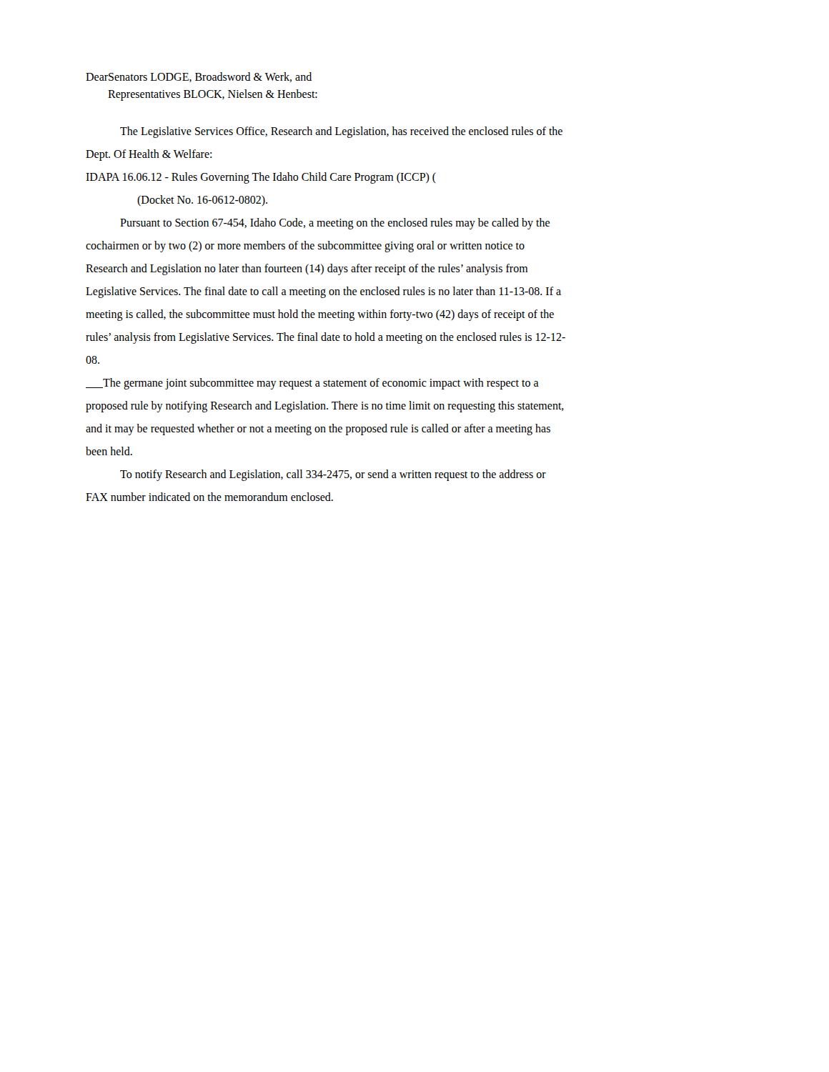| Dear | Senators LODGE, Broadsword & Werk, and Representatives BLOCK, Nielsen & Henbest: |
The Legislative Services Office, Research and Legislation, has received the enclosed rules of the Dept. Of Health & Welfare:
IDAPA 16.06.12 - Rules Governing The Idaho Child Care Program (ICCP) (
(Docket No. 16-0612-0802).
Pursuant to Section 67-454, Idaho Code, a meeting on the enclosed rules may be called by the cochairmen or by two (2) or more members of the subcommittee giving oral or written notice to Research and Legislation no later than fourteen (14) days after receipt of the rules’ analysis from Legislative Services. The final date to call a meeting on the enclosed rules is no later than 11-13-08. If a meeting is called, the subcommittee must hold the meeting within forty-two (42) days of receipt of the rules’ analysis from Legislative Services. The final date to hold a meeting on the enclosed rules is 12-12-08.
The germane joint subcommittee may request a statement of economic impact with respect to a proposed rule by notifying Research and Legislation. There is no time limit on requesting this statement, and it may be requested whether or not a meeting on the proposed rule is called or after a meeting has been held.
To notify Research and Legislation, call 334-2475, or send a written request to the address or FAX number indicated on the memorandum enclosed.